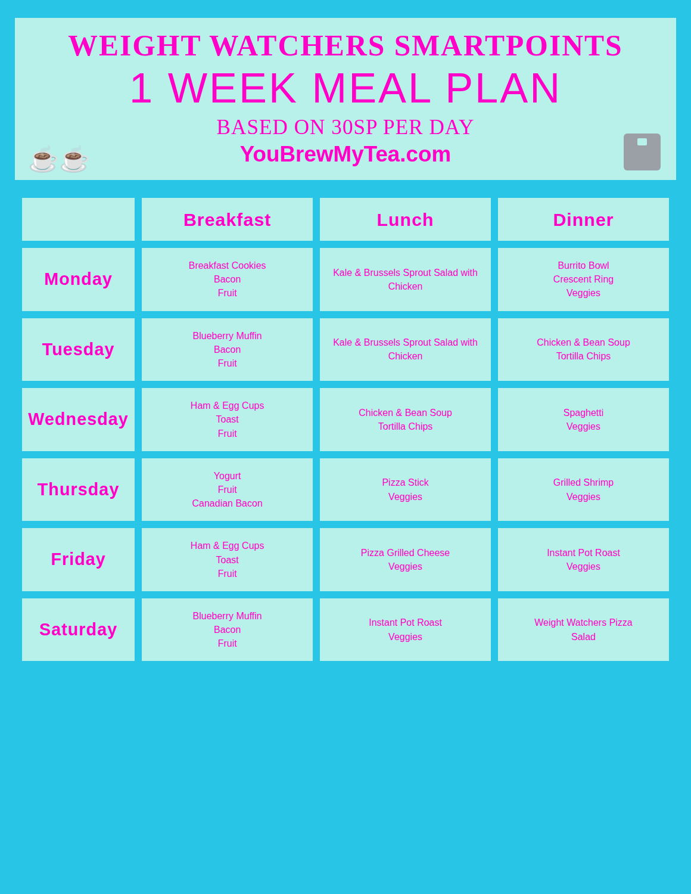WEIGHT WATCHERS SMARTPOINTS
1 WEEK MEAL PLAN
BASED ON 30SP PER DAY
YouBrewMyTea.com
☕☕
| | Breakfast | Lunch | Dinner |
| --- | --- | --- | --- |
| Monday | Breakfast Cookies Bacon Fruit | Kale & Brussels Sprout Salad with Chicken | Burrito Bowl Crescent Ring Veggies |
| Tuesday | Blueberry Muffin Bacon Fruit | Kale & Brussels Sprout Salad with Chicken | Chicken & Bean Soup Tortilla Chips |
| Wednesday | Ham & Egg Cups Toast Fruit | Chicken & Bean Soup Tortilla Chips | Spaghetti Veggies |
| Thursday | Yogurt Fruit Canadian Bacon | Pizza Stick Veggies | Grilled Shrimp Veggies |
| Friday | Ham & Egg Cups Toast Fruit | Pizza Grilled Cheese Veggies | Instant Pot Roast Veggies |
| Saturday | Blueberry Muffin Bacon Fruit | Instant Pot Roast Veggies | Weight Watchers Pizza Salad |